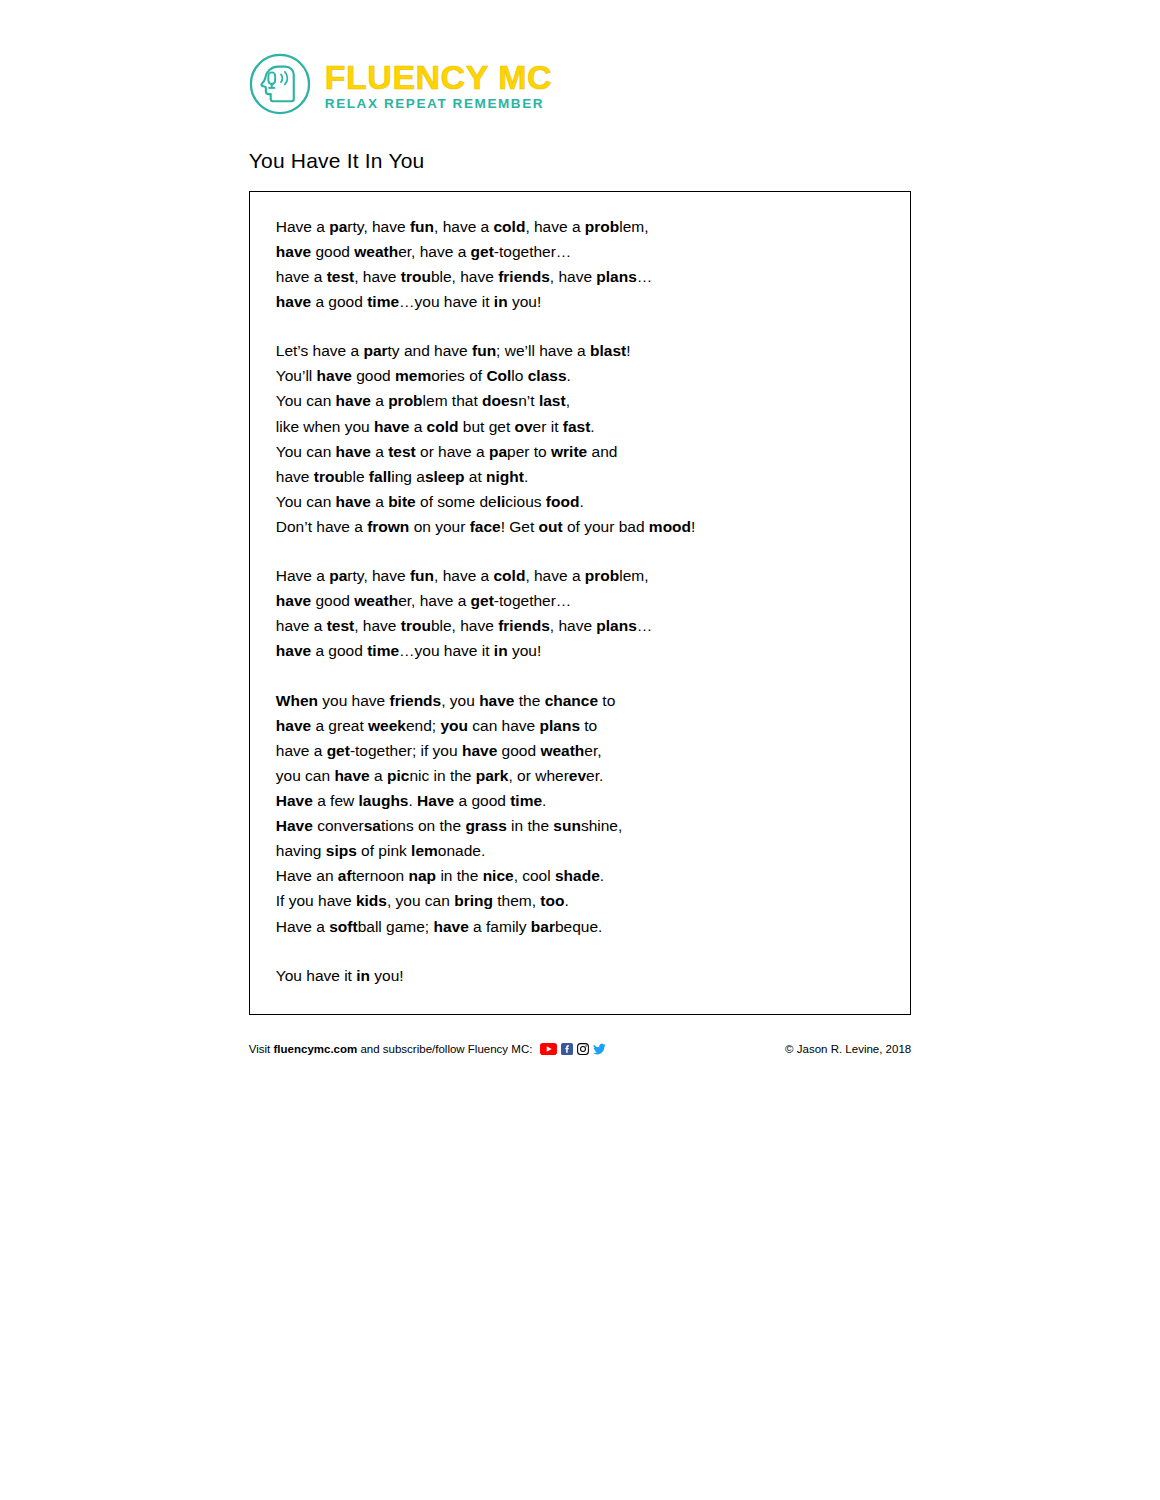FLUENCY MC
RELAX REPEAT REMEMBER
You Have It In You
Have a party, have fun, have a cold, have a problem,
have good weather, have a get-together…
have a test, have trouble, have friends, have plans…
have a good time…you have it in you!
Let’s have a party and have fun; we’ll have a blast!
You’ll have good memories of Collo class.
You can have a problem that doesn’t last,
like when you have a cold but get over it fast.
You can have a test or have a paper to write and
have trouble falling asleep at night.
You can have a bite of some delicious food.
Don’t have a frown on your face! Get out of your bad mood!
Have a party, have fun, have a cold, have a problem,
have good weather, have a get-together…
have a test, have trouble, have friends, have plans…
have a good time…you have it in you!
When you have friends, you have the chance to
have a great weekend; you can have plans to
have a get-together; if you have good weather,
you can have a picnic in the park, or wherever.
Have a few laughs. Have a good time.
Have conversations on the grass in the sunshine,
having sips of pink lemonade.
Have an afternoon nap in the nice, cool shade.
If you have kids, you can bring them, too.
Have a softball game; have a family barbeque.
You have it in you!
Visit fluencymc.com and subscribe/follow Fluency MC:
© Jason R. Levine, 2018